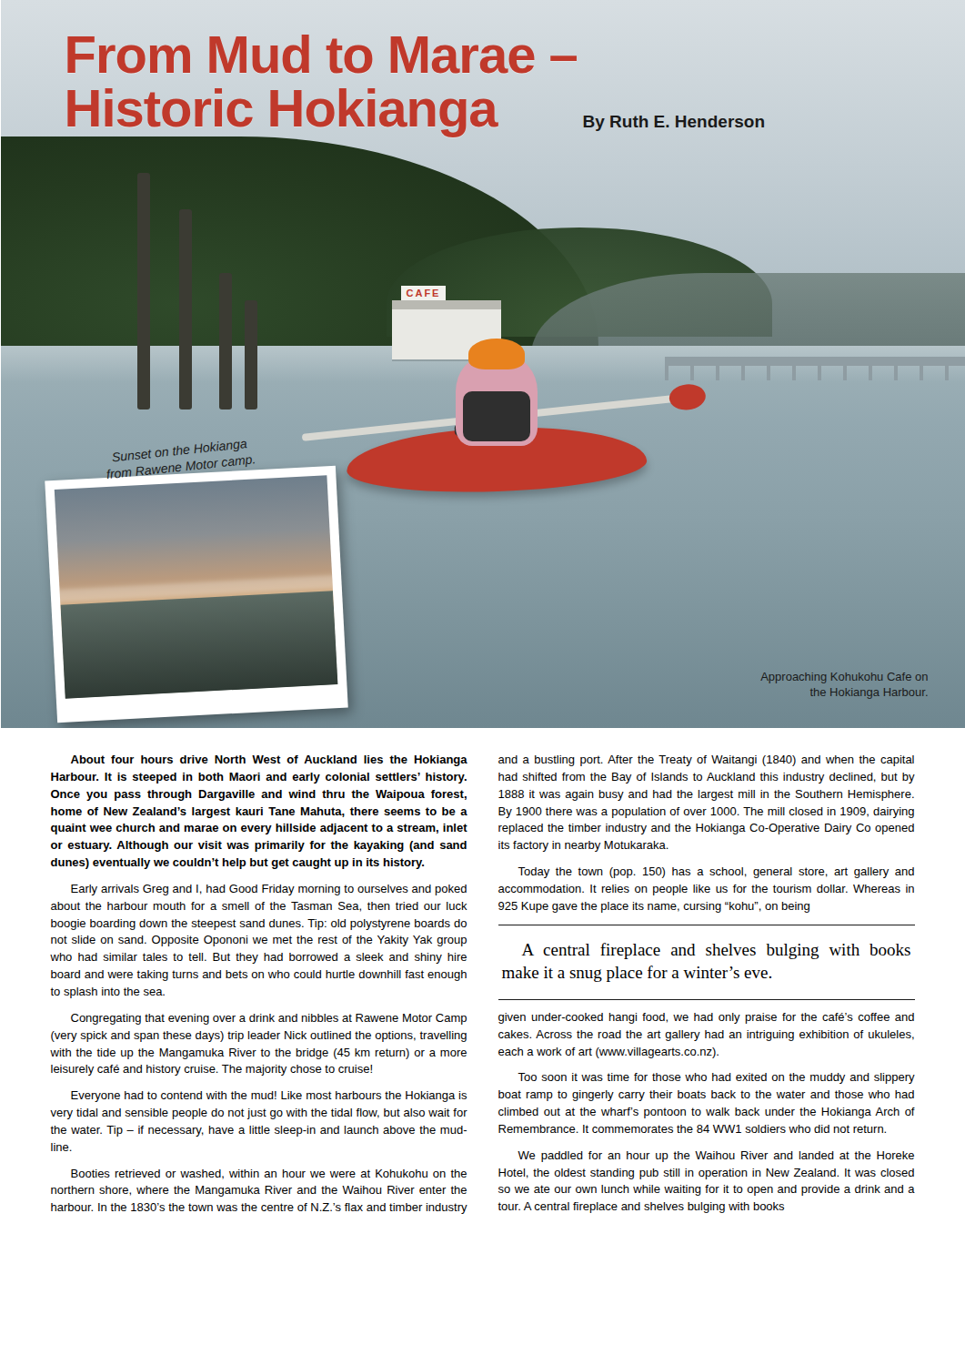CAFE
From Mud to Marae –
Historic Hokianga
By Ruth E. Henderson
Sunset on the Hokianga
from Rawene Motor camp.
Approaching Kohukohu Cafe on
the Hokianga Harbour.
About four hours drive North West of Auckland lies the Hokianga Harbour. It is steeped in both Maori and early colonial settlers’ history. Once you pass through Dargaville and wind thru the Waipoua forest, home of New Zealand’s largest kauri Tane Mahuta, there seems to be a quaint wee church and marae on every hillside adjacent to a stream, inlet or estuary. Although our visit was primarily for the kayaking (and sand dunes) eventually we couldn’t help but get caught up in its history.
Early arrivals Greg and I, had Good Friday morning to ourselves and poked about the harbour mouth for a smell of the Tasman Sea, then tried our luck boogie boarding down the steepest sand dunes. Tip: old polystyrene boards do not slide on sand. Opposite Opononi we met the rest of the Yakity Yak group who had similar tales to tell. But they had borrowed a sleek and shiny hire board and were taking turns and bets on who could hurtle downhill fast enough to splash into the sea.
Congregating that evening over a drink and nibbles at Rawene Motor Camp (very spick and span these days) trip leader Nick outlined the options, travelling with the tide up the Mangamuka River to the bridge (45 km return) or a more leisurely café and history cruise. The majority chose to cruise!
Everyone had to contend with the mud! Like most harbours the Hokianga is very tidal and sensible people do not just go with the tidal flow, but also wait for the water. Tip – if necessary, have a little sleep-in and launch above the mud-line.
Booties retrieved or washed, within an hour we were at Kohukohu on the northern shore, where the Mangamuka River and the Waihou River enter the harbour. In the 1830’s the town was the centre of N.Z.’s flax and timber industry and a bustling port. After the Treaty of Waitangi (1840) and when the capital had shifted from the Bay of Islands to Auckland this industry declined, but by 1888 it was again busy and had the largest mill in the Southern Hemisphere. By 1900 there was a population of over 1000. The mill closed in 1909, dairying replaced the timber industry and the Hokianga Co-Operative Dairy Co opened its factory in nearby Motukaraka.
Today the town (pop. 150) has a school, general store, art gallery and accommodation. It relies on people like us for the tourism dollar. Whereas in 925 Kupe gave the place its name, cursing “kohu”, on being
A central fireplace and shelves bulging with books make it a snug place for a winter’s eve.
given under-cooked hangi food, we had only praise for the café’s coffee and cakes. Across the road the art gallery had an intriguing exhibition of ukuleles, each a work of art (www.villagearts.co.nz).
Too soon it was time for those who had exited on the muddy and slippery boat ramp to gingerly carry their boats back to the water and those who had climbed out at the wharf’s pontoon to walk back under the Hokianga Arch of Remembrance. It commemorates the 84 WW1 soldiers who did not return.
We paddled for an hour up the Waihou River and landed at the Horeke Hotel, the oldest standing pub still in operation in New Zealand. It was closed so we ate our own lunch while waiting for it to open and provide a drink and a tour. A central fireplace and shelves bulging with books